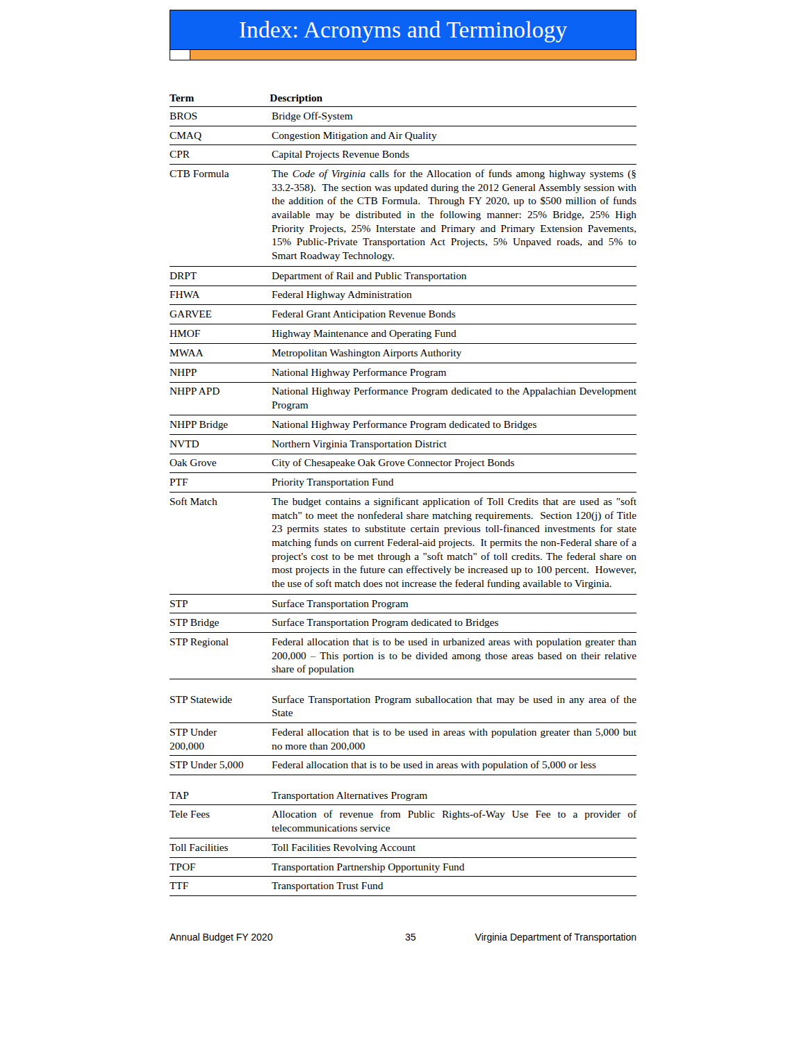Index: Acronyms and Terminology
| Term | Description |
| --- | --- |
| BROS | Bridge Off-System |
| CMAQ | Congestion Mitigation and Air Quality |
| CPR | Capital Projects Revenue Bonds |
| CTB Formula | The Code of Virginia calls for the Allocation of funds among highway systems (§ 33.2-358). The section was updated during the 2012 General Assembly session with the addition of the CTB Formula. Through FY 2020, up to $500 million of funds available may be distributed in the following manner: 25% Bridge, 25% High Priority Projects, 25% Interstate and Primary and Primary Extension Pavements, 15% Public-Private Transportation Act Projects, 5% Unpaved roads, and 5% to Smart Roadway Technology. |
| DRPT | Department of Rail and Public Transportation |
| FHWA | Federal Highway Administration |
| GARVEE | Federal Grant Anticipation Revenue Bonds |
| HMOF | Highway Maintenance and Operating Fund |
| MWAA | Metropolitan Washington Airports Authority |
| NHPP | National Highway Performance Program |
| NHPP APD | National Highway Performance Program dedicated to the Appalachian Development Program |
| NHPP Bridge | National Highway Performance Program dedicated to Bridges |
| NVTD | Northern Virginia Transportation District |
| Oak Grove | City of Chesapeake Oak Grove Connector Project Bonds |
| PTF | Priority Transportation Fund |
| Soft Match | The budget contains a significant application of Toll Credits that are used as "soft match" to meet the nonfederal share matching requirements. Section 120(j) of Title 23 permits states to substitute certain previous toll-financed investments for state matching funds on current Federal-aid projects. It permits the non-Federal share of a project's cost to be met through a "soft match" of toll credits. The federal share on most projects in the future can effectively be increased up to 100 percent. However, the use of soft match does not increase the federal funding available to Virginia. |
| STP | Surface Transportation Program |
| STP Bridge | Surface Transportation Program dedicated to Bridges |
| STP Regional | Federal allocation that is to be used in urbanized areas with population greater than 200,000 – This portion is to be divided among those areas based on their relative share of population |
| STP Statewide | Surface Transportation Program suballocation that may be used in any area of the State |
| STP Under 200,000 | Federal allocation that is to be used in areas with population greater than 5,000 but no more than 200,000 |
| STP Under 5,000 | Federal allocation that is to be used in areas with population of 5,000 or less |
| TAP | Transportation Alternatives Program |
| Tele Fees | Allocation of revenue from Public Rights-of-Way Use Fee to a provider of telecommunications service |
| Toll Facilities | Toll Facilities Revolving Account |
| TPOF | Transportation Partnership Opportunity Fund |
| TTF | Transportation Trust Fund |
Annual Budget FY 2020
35
Virginia Department of Transportation